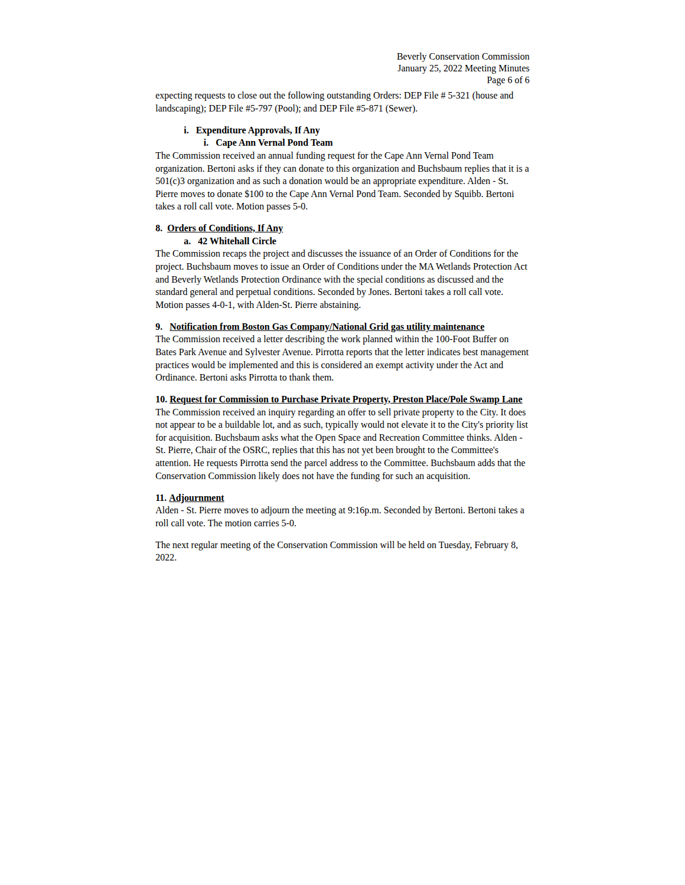Beverly Conservation Commission
January 25, 2022 Meeting Minutes
Page 6 of 6
expecting requests to close out the following outstanding Orders: DEP File # 5-321 (house and landscaping); DEP File #5-797 (Pool); and DEP File #5-871 (Sewer).
i. Expenditure Approvals, If Any
i. Cape Ann Vernal Pond Team
The Commission received an annual funding request for the Cape Ann Vernal Pond Team organization. Bertoni asks if they can donate to this organization and Buchsbaum replies that it is a 501(c)3 organization and as such a donation would be an appropriate expenditure. Alden - St. Pierre moves to donate $100 to the Cape Ann Vernal Pond Team. Seconded by Squibb. Bertoni takes a roll call vote. Motion passes 5-0.
8. Orders of Conditions, If Any
a. 42 Whitehall Circle
The Commission recaps the project and discusses the issuance of an Order of Conditions for the project. Buchsbaum moves to issue an Order of Conditions under the MA Wetlands Protection Act and Beverly Wetlands Protection Ordinance with the special conditions as discussed and the standard general and perpetual conditions. Seconded by Jones. Bertoni takes a roll call vote. Motion passes 4-0-1, with Alden-St. Pierre abstaining.
9. Notification from Boston Gas Company/National Grid gas utility maintenance
The Commission received a letter describing the work planned within the 100-Foot Buffer on Bates Park Avenue and Sylvester Avenue. Pirrotta reports that the letter indicates best management practices would be implemented and this is considered an exempt activity under the Act and Ordinance. Bertoni asks Pirrotta to thank them.
10. Request for Commission to Purchase Private Property, Preston Place/Pole Swamp Lane
The Commission received an inquiry regarding an offer to sell private property to the City. It does not appear to be a buildable lot, and as such, typically would not elevate it to the City's priority list for acquisition. Buchsbaum asks what the Open Space and Recreation Committee thinks. Alden - St. Pierre, Chair of the OSRC, replies that this has not yet been brought to the Committee's attention. He requests Pirrotta send the parcel address to the Committee. Buchsbaum adds that the Conservation Commission likely does not have the funding for such an acquisition.
11. Adjournment
Alden - St. Pierre moves to adjourn the meeting at 9:16p.m. Seconded by Bertoni. Bertoni takes a roll call vote. The motion carries 5-0.
The next regular meeting of the Conservation Commission will be held on Tuesday, February 8, 2022.